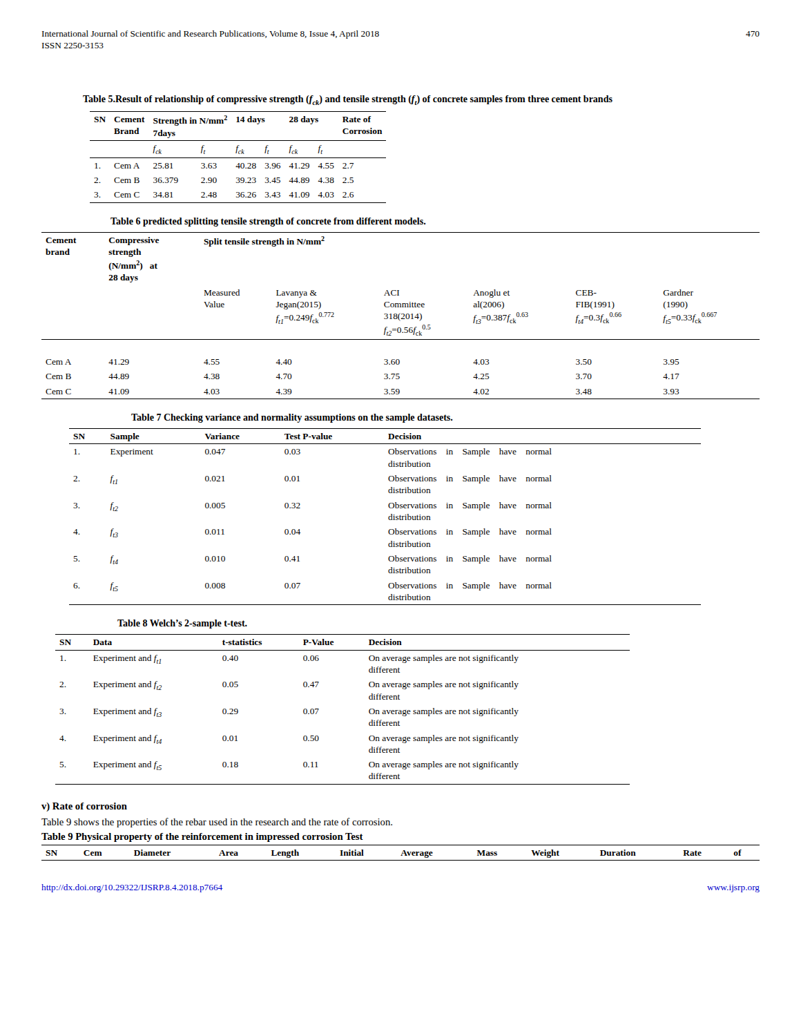International Journal of Scientific and Research Publications, Volume 8, Issue 4, April 2018
ISSN 2250-3153
470
Table 5.Result of relationship of compressive strength (fck) and tensile strength (ft) of concrete samples from three cement brands
| SN | Cement Brand | Strength in N/mm 2 7days | 14 days | 28 days | Rate of Corrosion |
| --- | --- | --- | --- | --- | --- |
| | | f ck | f t | f ck | f t | f ck | f t | |
| 1. | Cem A | 25.81 | 3.63 | 40.28 | 3.96 | 41.29 | 4.55 | 2.7 |
| 2. | Cem B | 36.379 | 2.90 | 39.23 | 3.45 | 44.89 | 4.38 | 2.5 |
| 3. | Cem C | 34.81 | 2.48 | 36.26 | 3.43 | 41.09 | 4.03 | 2.6 |
Table 6 predicted splitting tensile strength of concrete from different models.
| Cement brand | Compressive strength (N/mm 2 ) at 28 days | Split tensile strength in N/mm 2 |
| --- | --- | --- |
| | | Measured Value | Lavanya & Jegan(2015) f t1 =0.249 f ck 0.772 | ACI Committee 318(2014) f t2 =0.56 f ck 0.5 | Anoglu et al(2006) f t3 =0.387 f ck 0.63 | CEB- FIB(1991) f t4 =0.3 f ck 0.66 | Gardner (1990) f t5 =0.33 f ck 0.667 |
| Cem A | 41.29 | 4.55 | 4.40 | 3.60 | 4.03 | 3.50 | 3.95 |
| Cem B | 44.89 | 4.38 | 4.70 | 3.75 | 4.25 | 3.70 | 4.17 |
| Cem C | 41.09 | 4.03 | 4.39 | 3.59 | 4.02 | 3.48 | 3.93 |
Table 7 Checking variance and normality assumptions on the sample datasets.
| SN | Sample | Variance | Test P-value | Decision |
| --- | --- | --- | --- | --- |
| 1. | Experiment | 0.047 | 0.03 | Observations in Sample have normal distribution |
| 2. | f t1 | 0.021 | 0.01 | Observations in Sample have normal distribution |
| 3. | f t2 | 0.005 | 0.32 | Observations in Sample have normal distribution |
| 4. | f t3 | 0.011 | 0.04 | Observations in Sample have normal distribution |
| 5. | f t4 | 0.010 | 0.41 | Observations in Sample have normal distribution |
| 6. | f t5 | 0.008 | 0.07 | Observations in Sample have normal distribution |
Table 8 Welch’s 2-sample t-test.
| SN | Data | t-statistics | P-Value | Decision |
| --- | --- | --- | --- | --- |
| 1. | Experiment and f t1 | 0.40 | 0.06 | On average samples are not significantly different |
| 2. | Experiment and f t2 | 0.05 | 0.47 | On average samples are not significantly different |
| 3. | Experiment and f t3 | 0.29 | 0.07 | On average samples are not significantly different |
| 4. | Experiment and f t4 | 0.01 | 0.50 | On average samples are not significantly different |
| 5. | Experiment and f t5 | 0.18 | 0.11 | On average samples are not significantly different |
v) Rate of corrosion
Table 9 shows the properties of the rebar used in the research and the rate of corrosion.
Table 9 Physical property of the reinforcement in impressed corrosion Test
| SN | Cem | Diameter | Area | Length | Initial | Average | Mass | Weight | Duration | Rate | of |
| --- | --- | --- | --- | --- | --- | --- | --- | --- | --- | --- | --- |
http://dx.doi.org/10.29322/IJSRP.8.4.2018.p7664
www.ijsrp.org